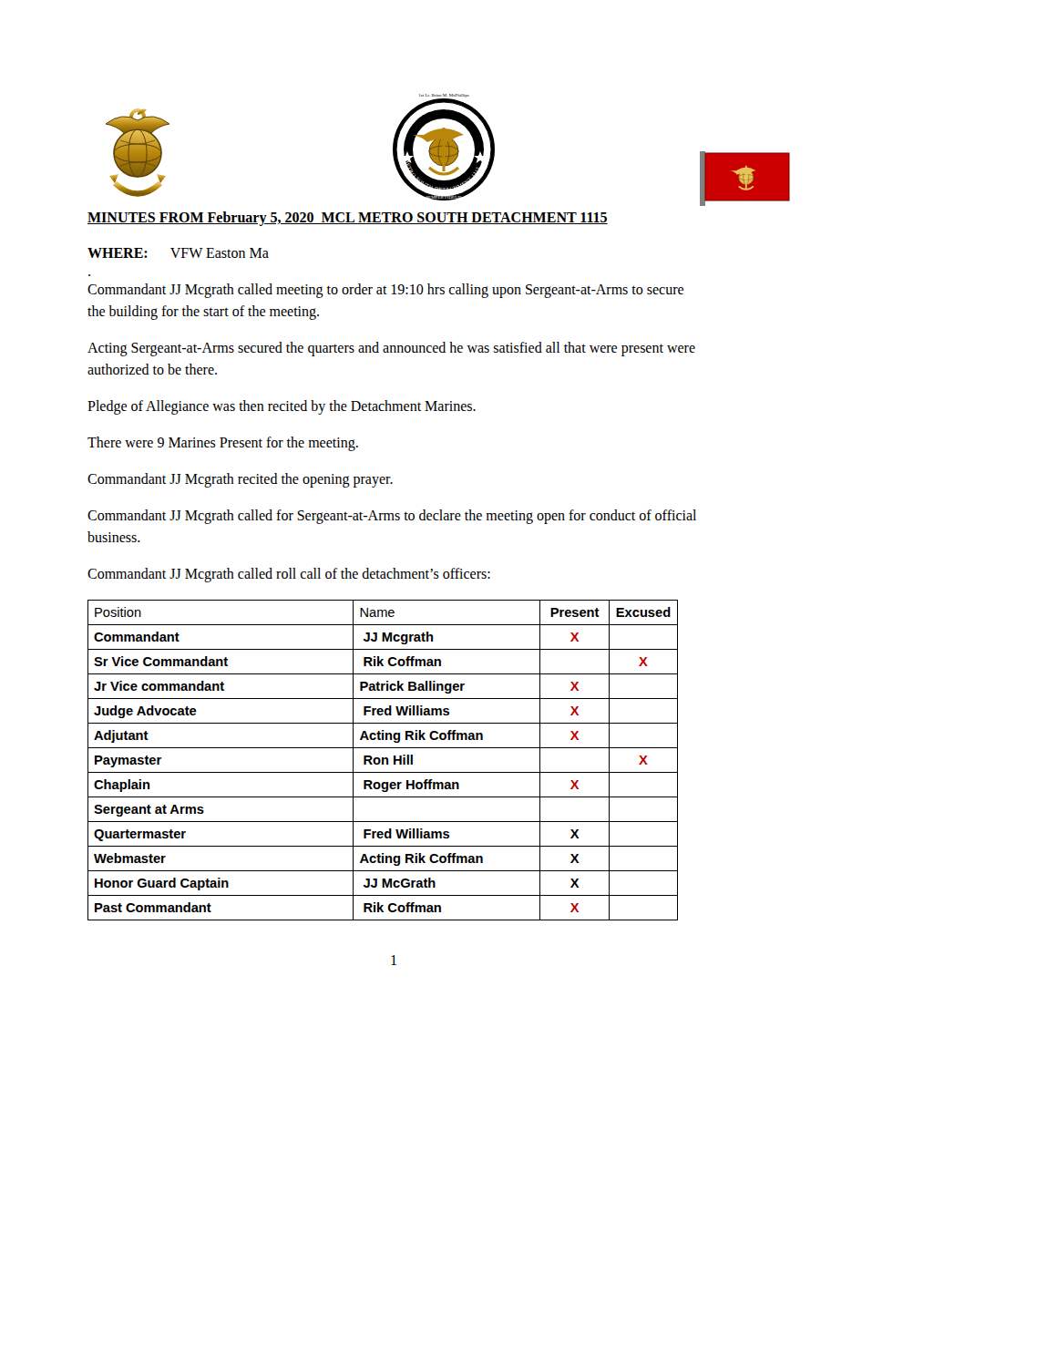MARINE CORPS LEAGUE METRO SOUTH DETACHMENT 1115 1st Lt. Brian M. McPhillips SEMPER FIDELIS
MINUTES FROM February 5, 2020 MCL METRO SOUTH DETACHMENT 1115
WHERE: VFW Easton Ma
.
Commandant JJ Mcgrath called meeting to order at 19:10 hrs calling upon Sergeant-at-Arms to secure the building for the start of the meeting.
Acting Sergeant-at-Arms secured the quarters and announced he was satisfied all that were present were authorized to be there.
Pledge of Allegiance was then recited by the Detachment Marines.
There were 9 Marines Present for the meeting.
Commandant JJ Mcgrath recited the opening prayer.
Commandant JJ Mcgrath called for Sergeant-at-Arms to declare the meeting open for conduct of official business.
Commandant JJ Mcgrath called roll call of the detachment’s officers:
| Position | Name | Present | Excused |
| Commandant | JJ Mcgrath | X | |
| Sr Vice Commandant | Rik Coffman | | X |
| Jr Vice commandant | Patrick Ballinger | X | |
| Judge Advocate | Fred Williams | X | |
| Adjutant | Acting Rik Coffman | X | |
| Paymaster | Ron Hill | | X |
| Chaplain | Roger Hoffman | X | |
| Sergeant at Arms | | | |
| Quartermaster | Fred Williams | X | |
| Webmaster | Acting Rik Coffman | X | |
| Honor Guard Captain | JJ McGrath | X | |
| Past Commandant | Rik Coffman | X | |
1